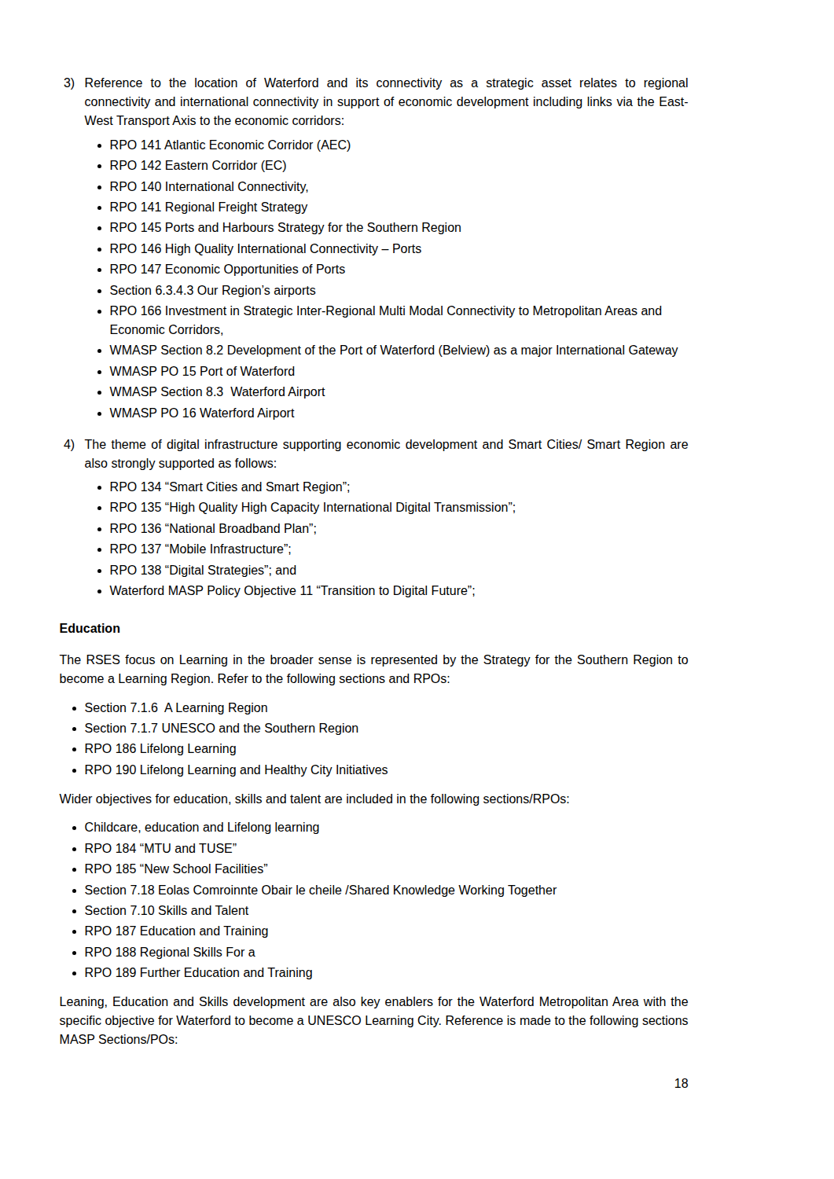Reference to the location of Waterford and its connectivity as a strategic asset relates to regional connectivity and international connectivity in support of economic development including links via the East-West Transport Axis to the economic corridors:
RPO 141 Atlantic Economic Corridor (AEC)
RPO 142 Eastern Corridor (EC)
RPO 140 International Connectivity,
RPO 141 Regional Freight Strategy
RPO 145 Ports and Harbours Strategy for the Southern Region
RPO 146 High Quality International Connectivity – Ports
RPO 147 Economic Opportunities of Ports
Section 6.3.4.3 Our Region’s airports
RPO 166 Investment in Strategic Inter-Regional Multi Modal Connectivity to Metropolitan Areas and Economic Corridors,
WMASP Section 8.2 Development of the Port of Waterford (Belview) as a major International Gateway
WMASP PO 15 Port of Waterford
WMASP Section 8.3 Waterford Airport
WMASP PO 16 Waterford Airport
The theme of digital infrastructure supporting economic development and Smart Cities/ Smart Region are also strongly supported as follows:
RPO 134 “Smart Cities and Smart Region”;
RPO 135 “High Quality High Capacity International Digital Transmission”;
RPO 136 “National Broadband Plan”;
RPO 137 “Mobile Infrastructure”;
RPO 138 “Digital Strategies”; and
Waterford MASP Policy Objective 11 “Transition to Digital Future”;
Education
The RSES focus on Learning in the broader sense is represented by the Strategy for the Southern Region to become a Learning Region. Refer to the following sections and RPOs:
Section 7.1.6 A Learning Region
Section 7.1.7 UNESCO and the Southern Region
RPO 186 Lifelong Learning
RPO 190 Lifelong Learning and Healthy City Initiatives
Wider objectives for education, skills and talent are included in the following sections/RPOs:
Childcare, education and Lifelong learning
RPO 184 “MTU and TUSE”
RPO 185 “New School Facilities”
Section 7.18 Eolas Comroinnte Obair le cheile /Shared Knowledge Working Together
Section 7.10 Skills and Talent
RPO 187 Education and Training
RPO 188 Regional Skills For a
RPO 189 Further Education and Training
Leaning, Education and Skills development are also key enablers for the Waterford Metropolitan Area with the specific objective for Waterford to become a UNESCO Learning City. Reference is made to the following sections MASP Sections/POs:
18